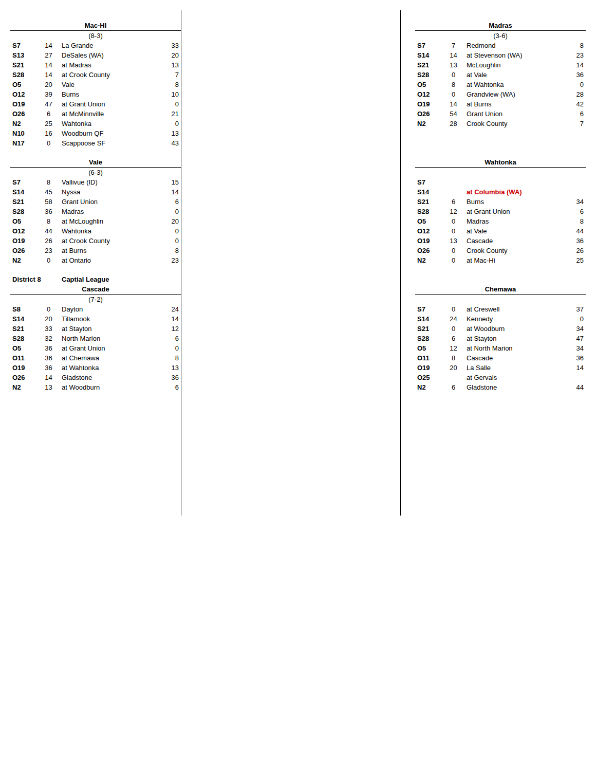| Mac-HI | | | | Madras |
| (8-3) | | | | (3-6) |
| S7 | 14 | La Grande | 33 | | | | S7 | 7 | Redmond | 8 |
| S13 | 27 | DeSales (WA) | 20 | | | | S14 | 14 | at Stevenson (WA) | 23 |
| S21 | 14 | at Madras | 13 | | | | S21 | 13 | McLoughlin | 14 |
| S28 | 14 | at Crook County | 7 | | | | S28 | 0 | at Vale | 36 |
| O5 | 20 | Vale | 8 | | | | O5 | 8 | at Wahtonka | 0 |
| O12 | 39 | Burns | 10 | | | | O12 | 0 | Grandview (WA) | 28 |
| O19 | 47 | at Grant Union | 0 | | | | O19 | 14 | at Burns | 42 |
| O26 | 6 | at McMinnville | 21 | | | | O26 | 54 | Grant Union | 6 |
| N2 | 25 | Wahtonka | 0 | | | | N2 | 28 | Crook County | 7 |
| N10 | 16 | Woodburn QF | 13 | | | | |
| N17 | 0 | Scappoose SF | 43 | | | | |
| Vale | | | | Wahtonka |
| (6-3) | | | | |
| S7 | 8 | Vallivue (ID) | 15 | | | | S7 | | | |
| S14 | 45 | Nyssa | 14 | | | | S14 | | at Columbia (WA) | |
| S21 | 58 | Grant Union | 6 | | | | S21 | 6 | Burns | 34 |
| S28 | 36 | Madras | 0 | | | | S28 | 12 | at Grant Union | 6 |
| O5 | 8 | at McLoughlin | 20 | | | | O5 | 0 | Madras | 8 |
| O12 | 44 | Wahtonka | 0 | | | | O12 | 0 | at Vale | 44 |
| O19 | 26 | at Crook County | 0 | | | | O19 | 13 | Cascade | 36 |
| O26 | 23 | at Burns | 8 | | | | O26 | 0 | Crook County | 26 |
| N2 | 0 | at Ontario | 23 | | | | N2 | 0 | at Mac-Hi | 25 |
| District 8 | Captial League | | | | |
| Cascade | | | | Chemawa |
| (7-2) | | | | |
| S8 | 0 | Dayton | 24 | | | | S7 | 0 | at Creswell | 37 |
| S14 | 20 | Tillamook | 14 | | | | S14 | 24 | Kennedy | 0 |
| S21 | 33 | at Stayton | 12 | | | | S21 | 0 | at Woodburn | 34 |
| S28 | 32 | North Marion | 6 | | | | S28 | 6 | at Stayton | 47 |
| O5 | 36 | at Grant Union | 0 | | | | O5 | 12 | at North Marion | 34 |
| O11 | 36 | at Chemawa | 8 | | | | O11 | 8 | Cascade | 36 |
| O19 | 36 | at Wahtonka | 13 | | | | O19 | 20 | La Salle | 14 |
| O26 | 14 | Gladstone | 36 | | | | O25 | | at Gervais | |
| N2 | 13 | at Woodburn | 6 | | | | N2 | 6 | Gladstone | 44 |